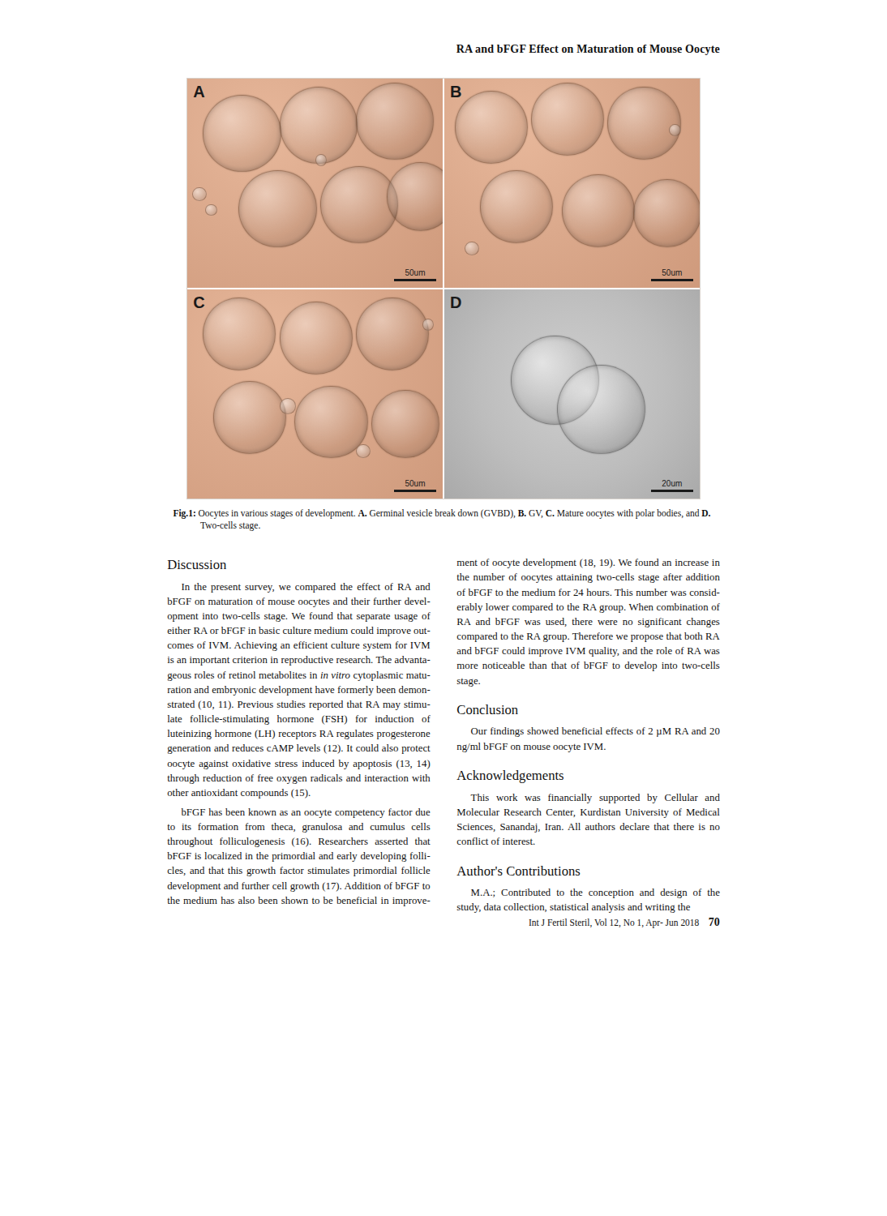RA and bFGF Effect on Maturation of Mouse Oocyte
A
50um
B
50um
C
50um
D
20um
Fig.1: Oocytes in various stages of development. A. Germinal vesicle break down (GVBD), B. GV, C. Mature oocytes with polar bodies, and D. Two-cells stage.
Discussion
In the present survey, we compared the effect of RA and bFGF on maturation of mouse oocytes and their further development into two-cells stage. We found that separate usage of either RA or bFGF in basic culture medium could improve outcomes of IVM. Achieving an efficient culture system for IVM is an important criterion in reproductive research. The advantageous roles of retinol metabolites in in vitro cytoplasmic maturation and embryonic development have formerly been demonstrated (10, 11). Previous studies reported that RA may stimulate follicle-stimulating hormone (FSH) for induction of luteinizing hormone (LH) receptors RA regulates progesterone generation and reduces cAMP levels (12). It could also protect oocyte against oxidative stress induced by apoptosis (13, 14) through reduction of free oxygen radicals and interaction with other antioxidant compounds (15).
bFGF has been known as an oocyte competency factor due to its formation from theca, granulosa and cumulus cells throughout folliculogenesis (16). Researchers asserted that bFGF is localized in the primordial and early developing follicles, and that this growth factor stimulates primordial follicle development and further cell growth (17). Addition of bFGF to the medium has also been shown to be beneficial in improvement of oocyte development (18, 19). We found an increase in the number of oocytes attaining two-cells stage after addition of bFGF to the medium for 24 hours. This number was considerably lower compared to the RA group. When combination of RA and bFGF was used, there were no significant changes compared to the RA group. Therefore we propose that both RA and bFGF could improve IVM quality, and the role of RA was more noticeable than that of bFGF to develop into two-cells stage.
Conclusion
Our findings showed beneficial effects of 2 µM RA and 20 ng/ml bFGF on mouse oocyte IVM.
Acknowledgements
This work was financially supported by Cellular and Molecular Research Center, Kurdistan University of Medical Sciences, Sanandaj, Iran. All authors declare that there is no conflict of interest.
Author's Contributions
M.A.; Contributed to the conception and design of the study, data collection, statistical analysis and writing the
Int J Fertil Steril, Vol 12, No 1, Apr- Jun 201870